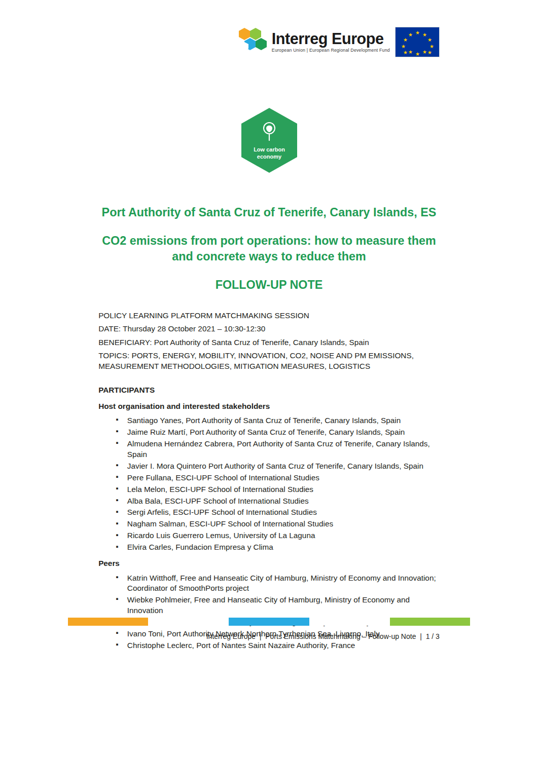Interreg Europe
European Union | European Regional Development Fund
★ ★ ★ ★ ★ ★ ★ ★ ★ ★ ★ ★
Low carbon economy
Port Authority of Santa Cruz of Tenerife, Canary Islands, ES
CO2 emissions from port operations: how to measure them and concrete ways to reduce them
FOLLOW-UP NOTE
POLICY LEARNING PLATFORM MATCHMAKING SESSION
DATE: Thursday 28 October 2021 – 10:30-12:30
BENEFICIARY: Port Authority of Santa Cruz of Tenerife, Canary Islands, Spain
TOPICS: PORTS, ENERGY, MOBILITY, INNOVATION, CO2, NOISE AND PM EMISSIONS, MEASUREMENT METHODOLOGIES, MITIGATION MEASURES, LOGISTICS
PARTICIPANTS
Host organisation and interested stakeholders
Santiago Yanes, Port Authority of Santa Cruz of Tenerife, Canary Islands, Spain
Jaime Ruiz Martí, Port Authority of Santa Cruz of Tenerife, Canary Islands, Spain
Almudena Hernández Cabrera, Port Authority of Santa Cruz of Tenerife, Canary Islands, Spain
Javier I. Mora Quintero Port Authority of Santa Cruz of Tenerife, Canary Islands, Spain
Pere Fullana, ESCI-UPF School of International Studies
Lela Melon, ESCI-UPF School of International Studies
Alba Bala, ESCI-UPF School of International Studies
Sergi Arfelis, ESCI-UPF School of International Studies
Nagham Salman, ESCI-UPF School of International Studies
Ricardo Luis Guerrero Lemus, University of La Laguna
Elvira Carles, Fundacion Empresa y Clima
Peers
Katrin Witthoff, Free and Hanseatic City of Hamburg, Ministry of Economy and Innovation; Coordinator of SmoothPorts project
Wiebke Pohlmeier, Free and Hanseatic City of Hamburg, Ministry of Economy and Innovation
Jan Mathar, Free and Hanseatic City of Hamburg, Ministry of Economy and Innovation
Ivano Toni, Port Authority Network Northern Tyrrhenian Sea, Livorno, Italy
Christophe Leclerc, Port of Nantes Saint Nazaire Authority, France
Interreg Europe | Ports Emissions Matchmaking – Follow-up Note | 1 / 3